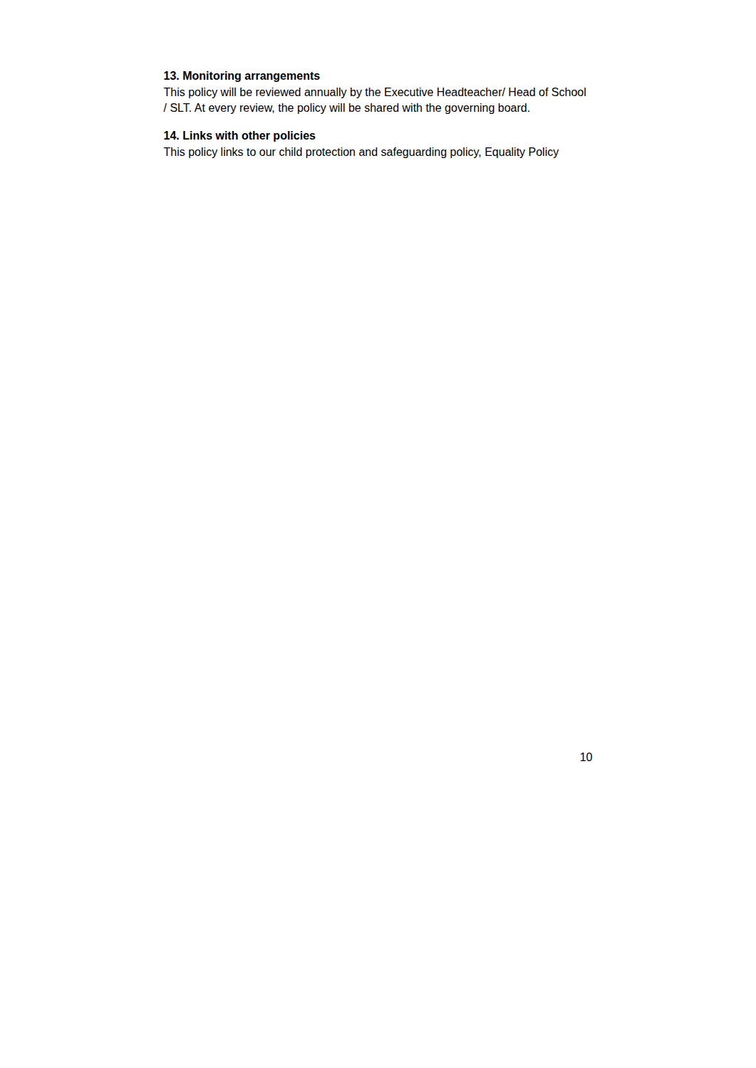13. Monitoring arrangements
This policy will be reviewed annually by the Executive Headteacher/ Head of School / SLT. At every review, the policy will be shared with the governing board.
14. Links with other policies
This policy links to our child protection and safeguarding policy, Equality Policy
10